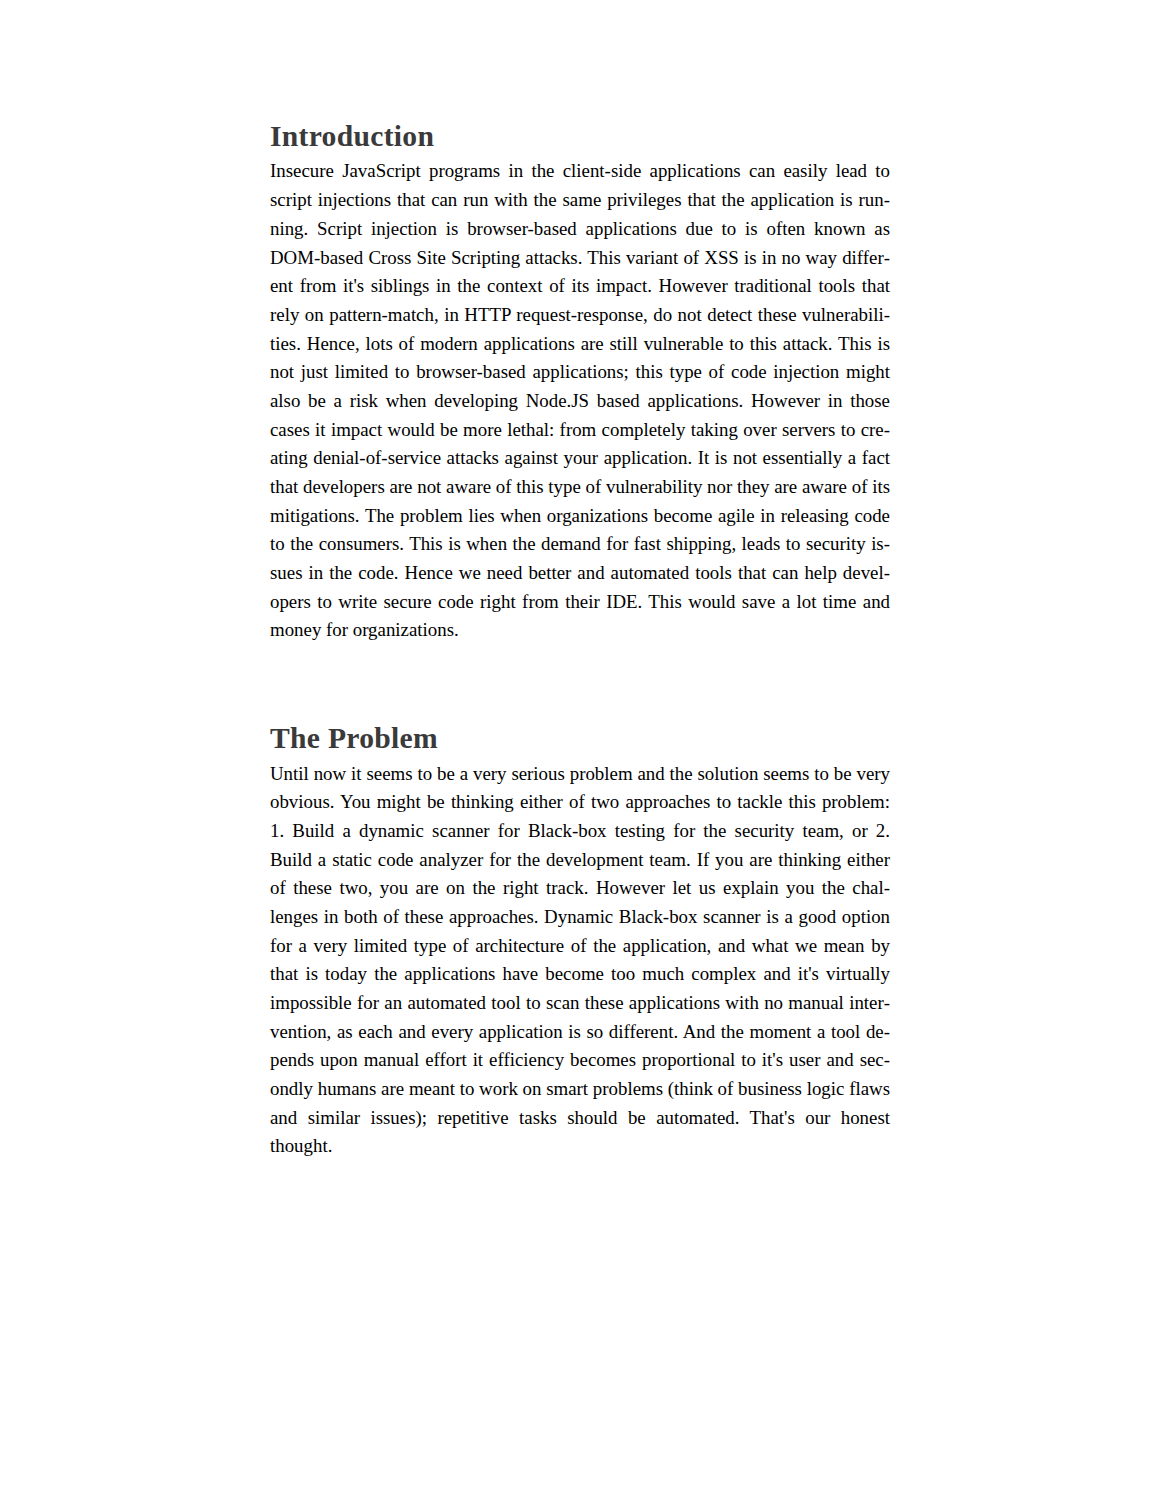Introduction
Insecure JavaScript programs in the client-side applications can easily lead to script injections that can run with the same privileges that the application is running. Script injection is browser-based applications due to is often known as DOM-based Cross Site Scripting attacks. This variant of XSS is in no way different from it's siblings in the context of its impact. However traditional tools that rely on pattern-match, in HTTP request-response, do not detect these vulnerabilities. Hence, lots of modern applications are still vulnerable to this attack. This is not just limited to browser-based applications; this type of code injection might also be a risk when developing Node.JS based applications. However in those cases it impact would be more lethal: from completely taking over servers to creating denial-of-service attacks against your application. It is not essentially a fact that developers are not aware of this type of vulnerability nor they are aware of its mitigations. The problem lies when organizations become agile in releasing code to the consumers. This is when the demand for fast shipping, leads to security issues in the code. Hence we need better and automated tools that can help developers to write secure code right from their IDE. This would save a lot time and money for organizations.
The Problem
Until now it seems to be a very serious problem and the solution seems to be very obvious. You might be thinking either of two approaches to tackle this problem: 1. Build a dynamic scanner for Black-box testing for the security team, or 2. Build a static code analyzer for the development team. If you are thinking either of these two, you are on the right track. However let us explain you the challenges in both of these approaches. Dynamic Black-box scanner is a good option for a very limited type of architecture of the application, and what we mean by that is today the applications have become too much complex and it's virtually impossible for an automated tool to scan these applications with no manual intervention, as each and every application is so different. And the moment a tool depends upon manual effort it efficiency becomes proportional to it's user and secondly humans are meant to work on smart problems (think of business logic flaws and similar issues); repetitive tasks should be automated. That's our honest thought.